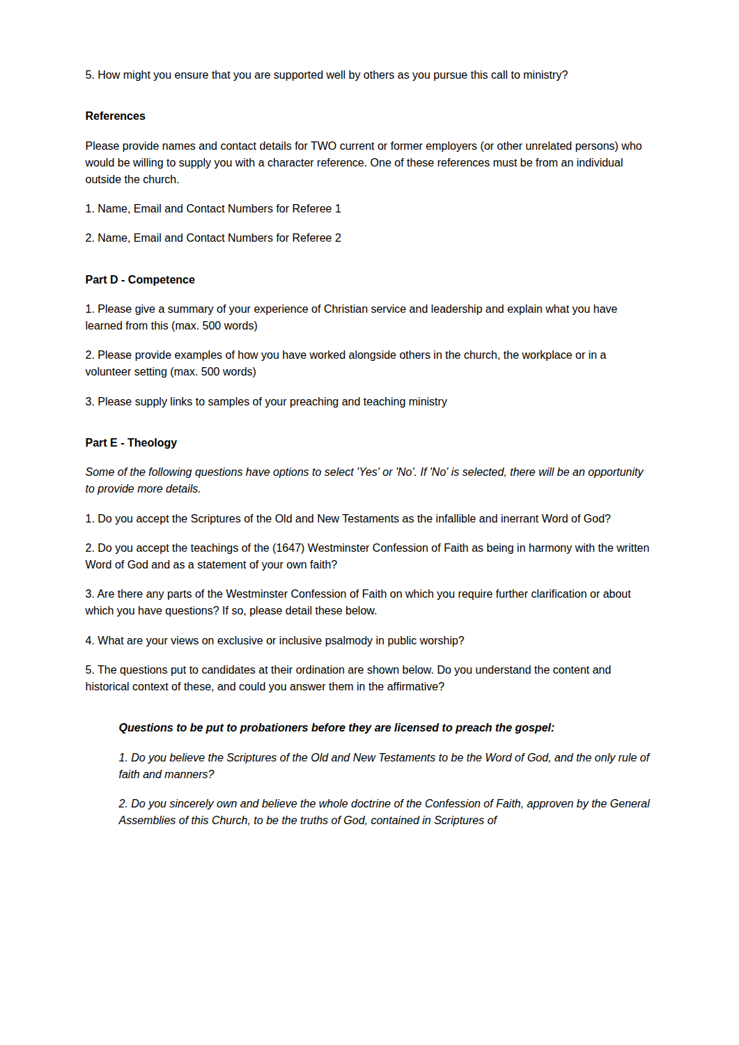5. How might you ensure that you are supported well by others as you pursue this call to ministry?
References
Please provide names and contact details for TWO current or former employers (or other unrelated persons) who would be willing to supply you with a character reference. One of these references must be from an individual outside the church.
1. Name, Email and Contact Numbers for Referee 1
2. Name, Email and Contact Numbers for Referee 2
Part D - Competence
1. Please give a summary of your experience of Christian service and leadership and explain what you have learned from this (max. 500 words)
2. Please provide examples of how you have worked alongside others in the church, the workplace or in a volunteer setting (max. 500 words)
3. Please supply links to samples of your preaching and teaching ministry
Part E - Theology
Some of the following questions have options to select 'Yes' or 'No'. If 'No' is selected, there will be an opportunity to provide more details.
1. Do you accept the Scriptures of the Old and New Testaments as the infallible and inerrant Word of God?
2. Do you accept the teachings of the (1647) Westminster Confession of Faith as being in harmony with the written Word of God and as a statement of your own faith?
3. Are there any parts of the Westminster Confession of Faith on which you require further clarification or about which you have questions? If so, please detail these below.
4. What are your views on exclusive or inclusive psalmody in public worship?
5. The questions put to candidates at their ordination are shown below. Do you understand the content and historical context of these, and could you answer them in the affirmative?
Questions to be put to probationers before they are licensed to preach the gospel:
1. Do you believe the Scriptures of the Old and New Testaments to be the Word of God, and the only rule of faith and manners?
2. Do you sincerely own and believe the whole doctrine of the Confession of Faith, approven by the General Assemblies of this Church, to be the truths of God, contained in Scriptures of